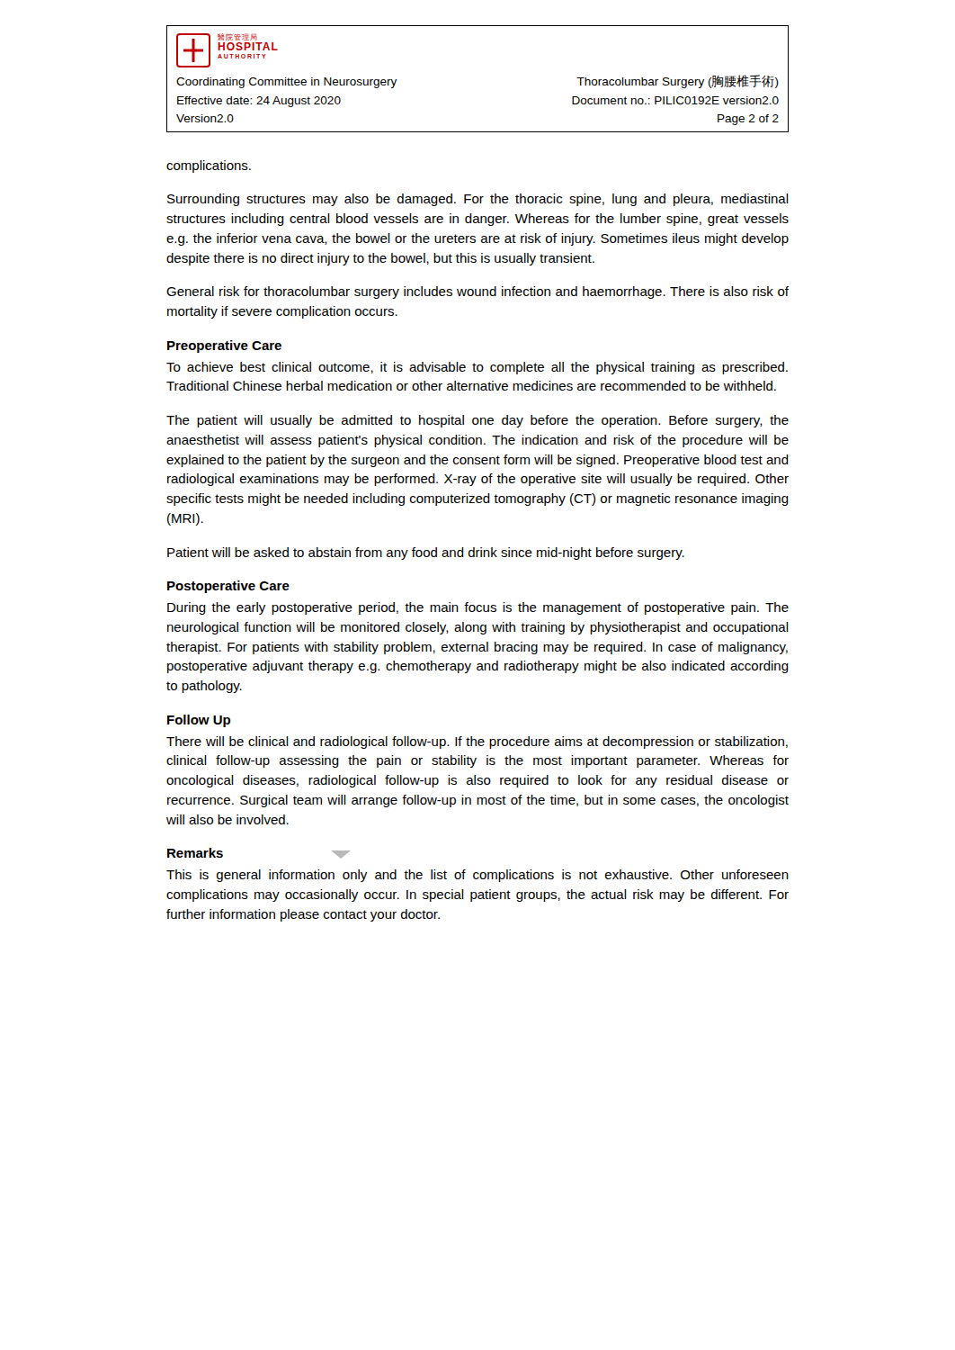醫院管理局 HOSPITAL AUTHORITY
Coordinating Committee in Neurosurgery Thoracolumbar Surgery (胸腰椎手術)
Effective date: 24 August 2020 Document no.: PILIC0192E version2.0
Version2.0 Page 2 of 2
complications.
Surrounding structures may also be damaged. For the thoracic spine, lung and pleura, mediastinal structures including central blood vessels are in danger. Whereas for the lumber spine, great vessels e.g. the inferior vena cava, the bowel or the ureters are at risk of injury. Sometimes ileus might develop despite there is no direct injury to the bowel, but this is usually transient.
General risk for thoracolumbar surgery includes wound infection and haemorrhage. There is also risk of mortality if severe complication occurs.
Preoperative Care
To achieve best clinical outcome, it is advisable to complete all the physical training as prescribed. Traditional Chinese herbal medication or other alternative medicines are recommended to be withheld.
The patient will usually be admitted to hospital one day before the operation. Before surgery, the anaesthetist will assess patient's physical condition. The indication and risk of the procedure will be explained to the patient by the surgeon and the consent form will be signed. Preoperative blood test and radiological examinations may be performed. X-ray of the operative site will usually be required. Other specific tests might be needed including computerized tomography (CT) or magnetic resonance imaging (MRI).
Patient will be asked to abstain from any food and drink since mid-night before surgery.
Postoperative Care
During the early postoperative period, the main focus is the management of postoperative pain. The neurological function will be monitored closely, along with training by physiotherapist and occupational therapist. For patients with stability problem, external bracing may be required. In case of malignancy, postoperative adjuvant therapy e.g. chemotherapy and radiotherapy might be also indicated according to pathology.
Follow Up
There will be clinical and radiological follow-up. If the procedure aims at decompression or stabilization, clinical follow-up assessing the pain or stability is the most important parameter. Whereas for oncological diseases, radiological follow-up is also required to look for any residual disease or recurrence. Surgical team will arrange follow-up in most of the time, but in some cases, the oncologist will also be involved.
Remarks
This is general information only and the list of complications is not exhaustive. Other unforeseen complications may occasionally occur. In special patient groups, the actual risk may be different. For further information please contact your doctor.